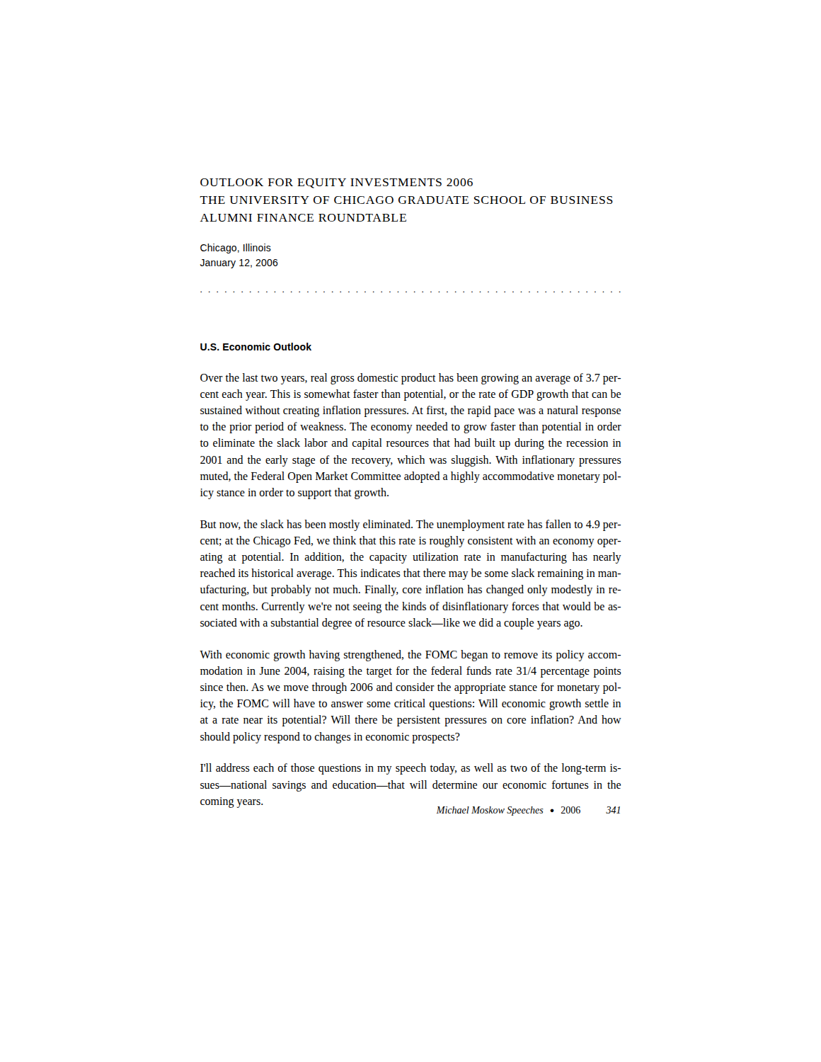Outlook for Equity Investments 2006
The University of Chicago Graduate School of Business
Alumni Finance Roundtable
Chicago, Illinois
January 12, 2006
...........................................................
U.S. Economic Outlook
Over the last two years, real gross domestic product has been growing an average of 3.7 percent each year. This is somewhat faster than potential, or the rate of GDP growth that can be sustained without creating inflation pressures. At first, the rapid pace was a natural response to the prior period of weakness. The economy needed to grow faster than potential in order to eliminate the slack labor and capital resources that had built up during the recession in 2001 and the early stage of the recovery, which was sluggish. With inflationary pressures muted, the Federal Open Market Committee adopted a highly accommodative monetary policy stance in order to support that growth.
But now, the slack has been mostly eliminated. The unemployment rate has fallen to 4.9 percent; at the Chicago Fed, we think that this rate is roughly consistent with an economy operating at potential. In addition, the capacity utilization rate in manufacturing has nearly reached its historical average. This indicates that there may be some slack remaining in manufacturing, but probably not much. Finally, core inflation has changed only modestly in recent months. Currently we're not seeing the kinds of disinflationary forces that would be associated with a substantial degree of resource slack—like we did a couple years ago.
With economic growth having strengthened, the FOMC began to remove its policy accommodation in June 2004, raising the target for the federal funds rate 31/4 percentage points since then. As we move through 2006 and consider the appropriate stance for monetary policy, the FOMC will have to answer some critical questions: Will economic growth settle in at a rate near its potential? Will there be persistent pressures on core inflation? And how should policy respond to changes in economic prospects?
I'll address each of those questions in my speech today, as well as two of the long-term issues—national savings and education—that will determine our economic fortunes in the coming years.
Michael Moskow Speeches●2006341